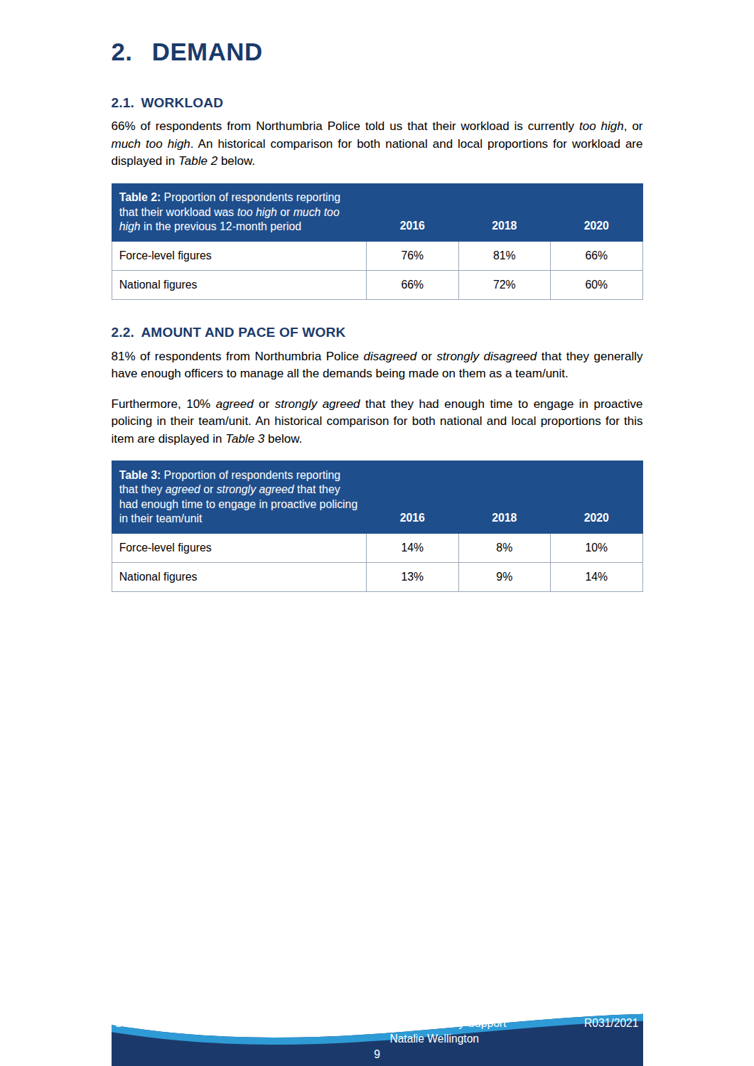2. DEMAND
2.1. WORKLOAD
66% of respondents from Northumbria Police told us that their workload is currently too high, or much too high. An historical comparison for both national and local proportions for workload are displayed in Table 2 below.
| Table 2: Proportion of respondents reporting that their workload was too high or much too high in the previous 12-month period | 2016 | 2018 | 2020 |
| --- | --- | --- | --- |
| Force-level figures | 76% | 81% | 66% |
| National figures | 66% | 72% | 60% |
2.2. AMOUNT AND PACE OF WORK
81% of respondents from Northumbria Police disagreed or strongly disagreed that they generally have enough officers to manage all the demands being made on them as a team/unit.
Furthermore, 10% agreed or strongly agreed that they had enough time to engage in proactive policing in their team/unit. An historical comparison for both national and local proportions for this item are displayed in Table 3 below.
| Table 3: Proportion of respondents reporting that they agreed or strongly agreed that they had enough time to engage in proactive policing in their team/unit | 2016 | 2018 | 2020 |
| --- | --- | --- | --- |
| Force-level figures | 14% | 8% | 10% |
| National figures | 13% | 9% | 14% |
DC&W Survey Northumbria Police
Research and Policy Support
Natalie Wellington
R031/2021
9